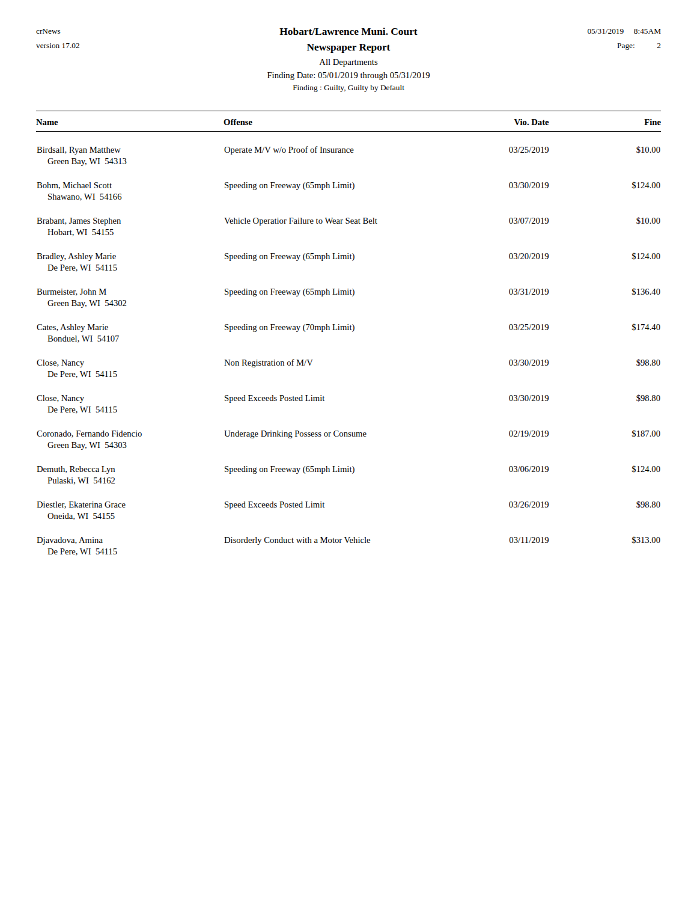crNews
version 17.02
05/31/2019 8:45AM
Page: 2
Hobart/Lawrence Muni. Court
Newspaper Report
All Departments
Finding Date: 05/01/2019 through 05/31/2019
Finding : Guilty, Guilty by Default
| Name | Offense | Vio. Date | Fine |
| --- | --- | --- | --- |
| Birdsall, Ryan Matthew Green Bay, WI 54313 | Operate M/V w/o Proof of Insurance | 03/25/2019 | $10.00 |
| Bohm, Michael Scott Shawano, WI 54166 | Speeding on Freeway (65mph Limit) | 03/30/2019 | $124.00 |
| Brabant, James Stephen Hobart, WI 54155 | Vehicle Operatior Failure to Wear Seat Belt | 03/07/2019 | $10.00 |
| Bradley, Ashley Marie De Pere, WI 54115 | Speeding on Freeway (65mph Limit) | 03/20/2019 | $124.00 |
| Burmeister, John M Green Bay, WI 54302 | Speeding on Freeway (65mph Limit) | 03/31/2019 | $136.40 |
| Cates, Ashley Marie Bonduel, WI 54107 | Speeding on Freeway (70mph Limit) | 03/25/2019 | $174.40 |
| Close, Nancy De Pere, WI 54115 | Non Registration of M/V | 03/30/2019 | $98.80 |
| Close, Nancy De Pere, WI 54115 | Speed Exceeds Posted Limit | 03/30/2019 | $98.80 |
| Coronado, Fernando Fidencio Green Bay, WI 54303 | Underage Drinking Possess or Consume | 02/19/2019 | $187.00 |
| Demuth, Rebecca Lyn Pulaski, WI 54162 | Speeding on Freeway (65mph Limit) | 03/06/2019 | $124.00 |
| Diestler, Ekaterina Grace Oneida, WI 54155 | Speed Exceeds Posted Limit | 03/26/2019 | $98.80 |
| Djavadova, Amina De Pere, WI 54115 | Disorderly Conduct with a Motor Vehicle | 03/11/2019 | $313.00 |